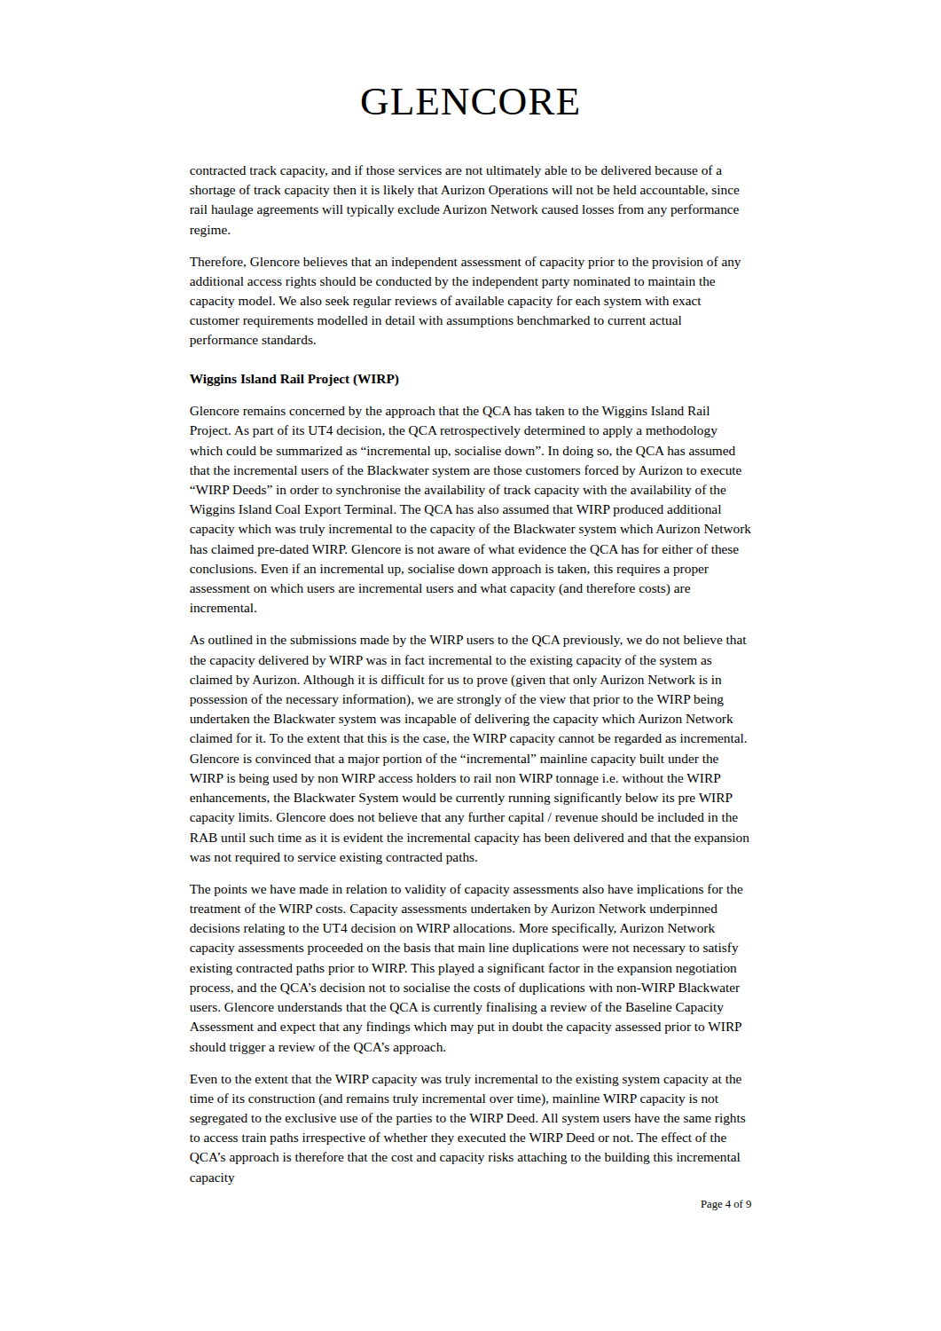GLENCORE
contracted track capacity, and if those services are not ultimately able to be delivered because of a shortage of track capacity then it is likely that Aurizon Operations will not be held accountable, since rail haulage agreements will typically exclude Aurizon Network caused losses from any performance regime.
Therefore, Glencore believes that an independent assessment of capacity prior to the provision of any additional access rights should be conducted by the independent party nominated to maintain the capacity model. We also seek regular reviews of available capacity for each system with exact customer requirements modelled in detail with assumptions benchmarked to current actual performance standards.
Wiggins Island Rail Project (WIRP)
Glencore remains concerned by the approach that the QCA has taken to the Wiggins Island Rail Project. As part of its UT4 decision, the QCA retrospectively determined to apply a methodology which could be summarized as “incremental up, socialise down”. In doing so, the QCA has assumed that the incremental users of the Blackwater system are those customers forced by Aurizon to execute “WIRP Deeds” in order to synchronise the availability of track capacity with the availability of the Wiggins Island Coal Export Terminal. The QCA has also assumed that WIRP produced additional capacity which was truly incremental to the capacity of the Blackwater system which Aurizon Network has claimed pre-dated WIRP. Glencore is not aware of what evidence the QCA has for either of these conclusions. Even if an incremental up, socialise down approach is taken, this requires a proper assessment on which users are incremental users and what capacity (and therefore costs) are incremental.
As outlined in the submissions made by the WIRP users to the QCA previously, we do not believe that the capacity delivered by WIRP was in fact incremental to the existing capacity of the system as claimed by Aurizon. Although it is difficult for us to prove (given that only Aurizon Network is in possession of the necessary information), we are strongly of the view that prior to the WIRP being undertaken the Blackwater system was incapable of delivering the capacity which Aurizon Network claimed for it. To the extent that this is the case, the WIRP capacity cannot be regarded as incremental. Glencore is convinced that a major portion of the “incremental” mainline capacity built under the WIRP is being used by non WIRP access holders to rail non WIRP tonnage i.e. without the WIRP enhancements, the Blackwater System would be currently running significantly below its pre WIRP capacity limits. Glencore does not believe that any further capital / revenue should be included in the RAB until such time as it is evident the incremental capacity has been delivered and that the expansion was not required to service existing contracted paths.
The points we have made in relation to validity of capacity assessments also have implications for the treatment of the WIRP costs. Capacity assessments undertaken by Aurizon Network underpinned decisions relating to the UT4 decision on WIRP allocations. More specifically, Aurizon Network capacity assessments proceeded on the basis that main line duplications were not necessary to satisfy existing contracted paths prior to WIRP. This played a significant factor in the expansion negotiation process, and the QCA’s decision not to socialise the costs of duplications with non-WIRP Blackwater users. Glencore understands that the QCA is currently finalising a review of the Baseline Capacity Assessment and expect that any findings which may put in doubt the capacity assessed prior to WIRP should trigger a review of the QCA’s approach.
Even to the extent that the WIRP capacity was truly incremental to the existing system capacity at the time of its construction (and remains truly incremental over time), mainline WIRP capacity is not segregated to the exclusive use of the parties to the WIRP Deed. All system users have the same rights to access train paths irrespective of whether they executed the WIRP Deed or not. The effect of the QCA’s approach is therefore that the cost and capacity risks attaching to the building this incremental capacity
Page 4 of 9